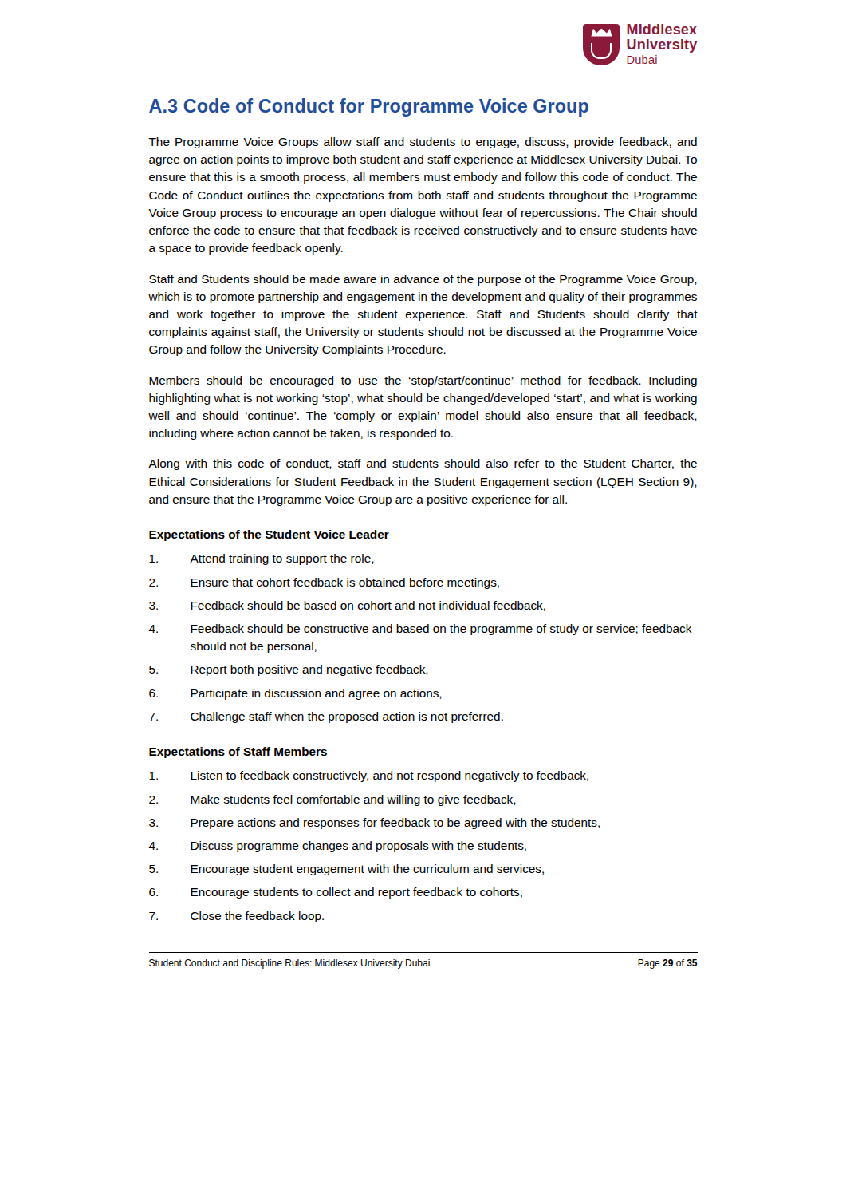Middlesex
UniversityDubai
A.3 Code of Conduct for Programme Voice Group
The Programme Voice Groups allow staff and students to engage, discuss, provide feedback, and agree on action points to improve both student and staff experience at Middlesex University Dubai. To ensure that this is a smooth process, all members must embody and follow this code of conduct. The Code of Conduct outlines the expectations from both staff and students throughout the Programme Voice Group process to encourage an open dialogue without fear of repercussions. The Chair should enforce the code to ensure that that feedback is received constructively and to ensure students have a space to provide feedback openly.
Staff and Students should be made aware in advance of the purpose of the Programme Voice Group, which is to promote partnership and engagement in the development and quality of their programmes and work together to improve the student experience. Staff and Students should clarify that complaints against staff, the University or students should not be discussed at the Programme Voice Group and follow the University Complaints Procedure.
Members should be encouraged to use the ‘stop/start/continue’ method for feedback. Including highlighting what is not working ‘stop’, what should be changed/developed ‘start’, and what is working well and should ‘continue’. The ‘comply or explain’ model should also ensure that all feedback, including where action cannot be taken, is responded to.
Along with this code of conduct, staff and students should also refer to the Student Charter, the Ethical Considerations for Student Feedback in the Student Engagement section (LQEH Section 9), and ensure that the Programme Voice Group are a positive experience for all.
Expectations of the Student Voice Leader
Attend training to support the role,
Ensure that cohort feedback is obtained before meetings,
Feedback should be based on cohort and not individual feedback,
Feedback should be constructive and based on the programme of study or service; feedback should not be personal,
Report both positive and negative feedback,
Participate in discussion and agree on actions,
Challenge staff when the proposed action is not preferred.
Expectations of Staff Members
Listen to feedback constructively, and not respond negatively to feedback,
Make students feel comfortable and willing to give feedback,
Prepare actions and responses for feedback to be agreed with the students,
Discuss programme changes and proposals with the students,
Encourage student engagement with the curriculum and services,
Encourage students to collect and report feedback to cohorts,
Close the feedback loop.
Student Conduct and Discipline Rules: Middlesex University Dubai
Page 29 of 35